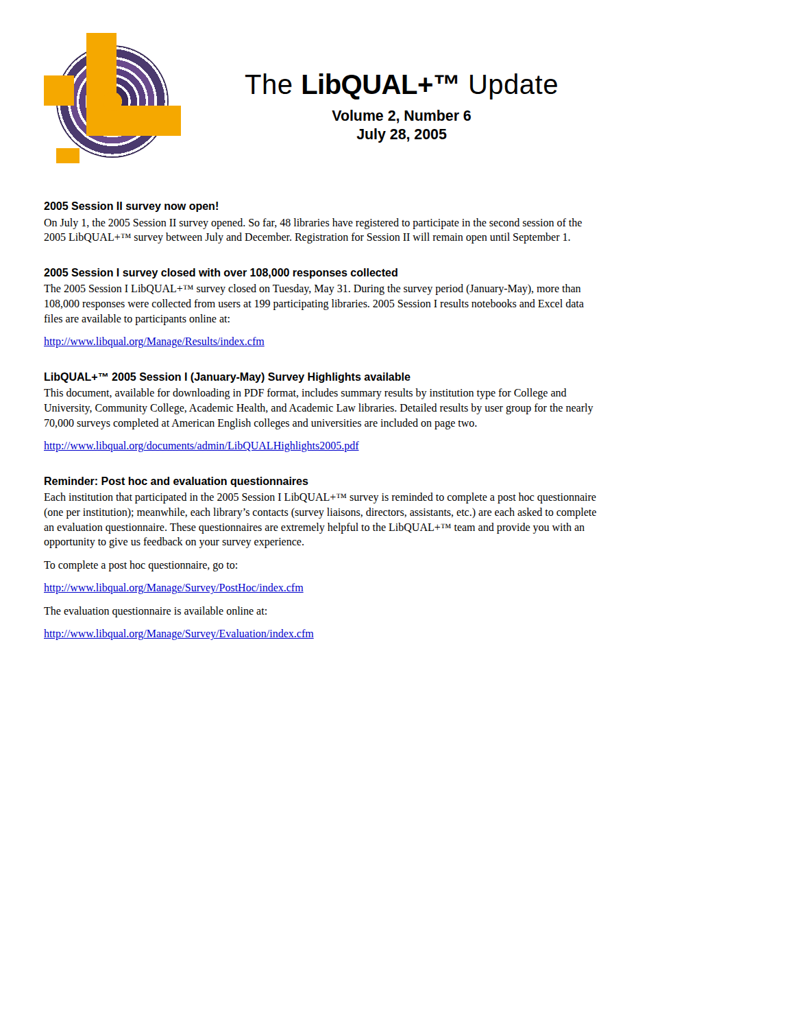The LibQUAL+™ Update
Volume 2, Number 6
July 28, 2005
2005 Session II survey now open!
On July 1, the 2005 Session II survey opened. So far, 48 libraries have registered to participate in the second session of the 2005 LibQUAL+™ survey between July and December. Registration for Session II will remain open until September 1.
2005 Session I survey closed with over 108,000 responses collected
The 2005 Session I LibQUAL+™ survey closed on Tuesday, May 31. During the survey period (January-May), more than 108,000 responses were collected from users at 199 participating libraries. 2005 Session I results notebooks and Excel data files are available to participants online at:
http://www.libqual.org/Manage/Results/index.cfm
LibQUAL+™ 2005 Session I (January-May) Survey Highlights available
This document, available for downloading in PDF format, includes summary results by institution type for College and University, Community College, Academic Health, and Academic Law libraries. Detailed results by user group for the nearly 70,000 surveys completed at American English colleges and universities are included on page two.
http://www.libqual.org/documents/admin/LibQUALHighlights2005.pdf
Reminder: Post hoc and evaluation questionnaires
Each institution that participated in the 2005 Session I LibQUAL+™ survey is reminded to complete a post hoc questionnaire (one per institution); meanwhile, each library’s contacts (survey liaisons, directors, assistants, etc.) are each asked to complete an evaluation questionnaire. These questionnaires are extremely helpful to the LibQUAL+™ team and provide you with an opportunity to give us feedback on your survey experience.
To complete a post hoc questionnaire, go to:
http://www.libqual.org/Manage/Survey/PostHoc/index.cfm
The evaluation questionnaire is available online at:
http://www.libqual.org/Manage/Survey/Evaluation/index.cfm